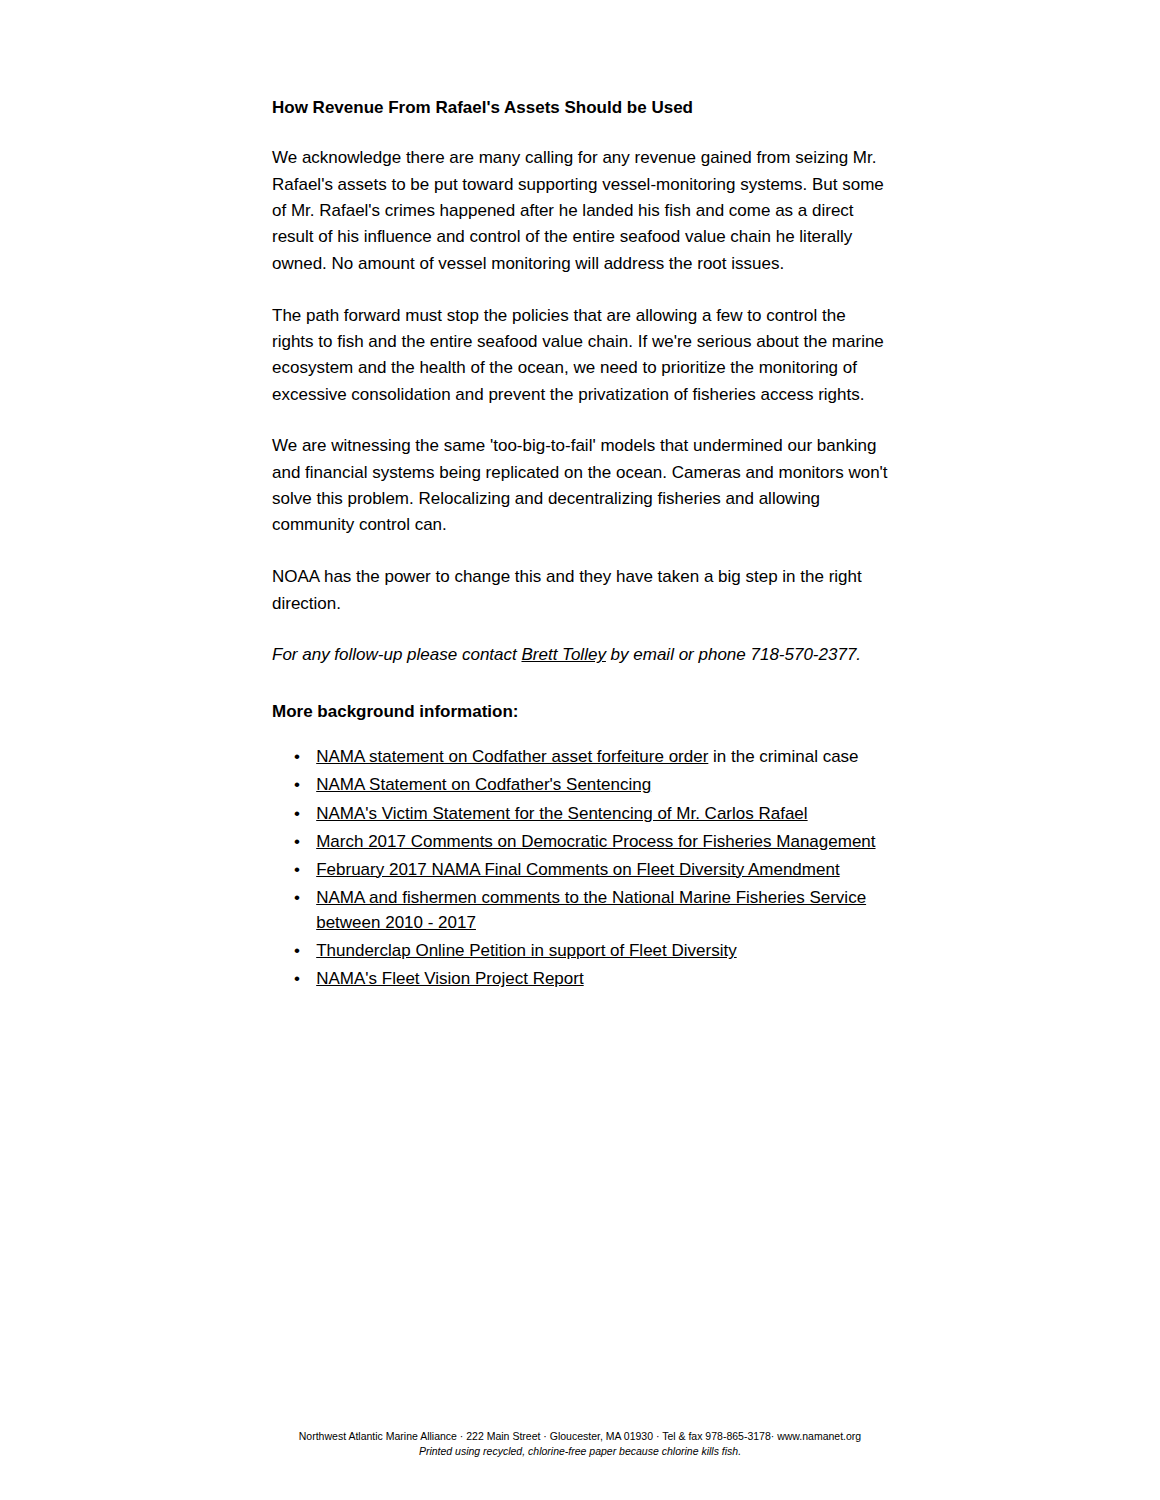How Revenue From Rafael's Assets Should be Used
We acknowledge there are many calling for any revenue gained from seizing Mr. Rafael's assets to be put toward supporting vessel-monitoring systems. But some of Mr. Rafael's crimes happened after he landed his fish and come as a direct result of his influence and control of the entire seafood value chain he literally owned. No amount of vessel monitoring will address the root issues.
The path forward must stop the policies that are allowing a few to control the rights to fish and the entire seafood value chain. If we're serious about the marine ecosystem and the health of the ocean, we need to prioritize the monitoring of excessive consolidation and prevent the privatization of fisheries access rights.
We are witnessing the same 'too-big-to-fail' models that undermined our banking and financial systems being replicated on the ocean. Cameras and monitors won't solve this problem. Relocalizing and decentralizing fisheries and allowing community control can.
NOAA has the power to change this and they have taken a big step in the right direction.
For any follow-up please contact Brett Tolley by email or phone 718-570-2377.
More background information:
NAMA statement on Codfather asset forfeiture order in the criminal case
NAMA Statement on Codfather's Sentencing
NAMA's Victim Statement for the Sentencing of Mr. Carlos Rafael
March 2017 Comments on Democratic Process for Fisheries Management
February 2017 NAMA Final Comments on Fleet Diversity Amendment
NAMA and fishermen comments to the National Marine Fisheries Service between 2010 - 2017
Thunderclap Online Petition in support of Fleet Diversity
NAMA's Fleet Vision Project Report
Northwest Atlantic Marine Alliance · 222 Main Street · Gloucester, MA 01930 · Tel & fax 978-865-3178· www.namanet.org
Printed using recycled, chlorine-free paper because chlorine kills fish.